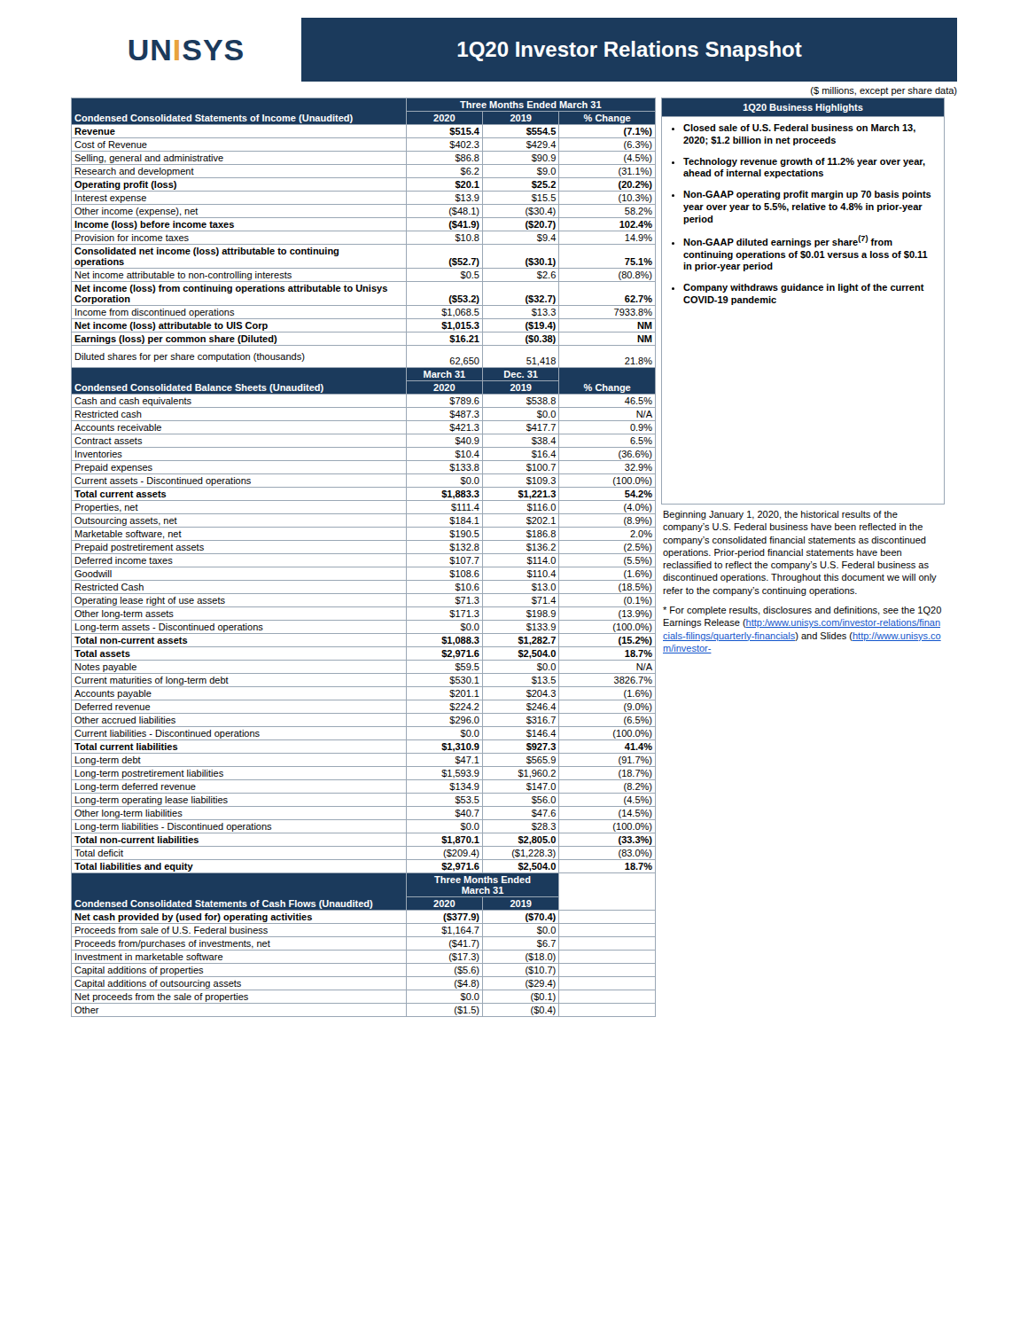UNISYS
1Q20 Investor Relations Snapshot
($ millions, except per share data)
| Condensed Consolidated Statements of Income (Unaudited) | Three Months Ended March 31 |
| 2020 | 2019 | % Change |
| Revenue | $515.4 | $554.5 | (7.1%) |
| Cost of Revenue | $402.3 | $429.4 | (6.3%) |
| Selling, general and administrative | $86.8 | $90.9 | (4.5%) |
| Research and development | $6.2 | $9.0 | (31.1%) |
| Operating profit (loss) | $20.1 | $25.2 | (20.2%) |
| Interest expense | $13.9 | $15.5 | (10.3%) |
| Other income (expense), net | ($48.1) | ($30.4) | 58.2% |
| Income (loss) before income taxes | ($41.9) | ($20.7) | 102.4% |
| Provision for income taxes | $10.8 | $9.4 | 14.9% |
| Consolidated net income (loss) attributable to continuing operations | ($52.7) | ($30.1) | 75.1% |
| Net income attributable to non-controlling interests | $0.5 | $2.6 | (80.8%) |
| Net income (loss) from continuing operations attributable to Unisys Corporation | ($53.2) | ($32.7) | 62.7% |
| Income from discontinued operations | $1,068.5 | $13.3 | 7933.8% |
| Net income (loss) attributable to UIS Corp | $1,015.3 | ($19.4) | NM |
| Earnings (loss) per common share (Diluted) | $16.21 | ($0.38) | NM |
| Diluted shares for per share computation (thousands) | 62,650 | 51,418 | 21.8% |
| Condensed Consolidated Balance Sheets (Unaudited) | March 31 | Dec. 31 | % Change |
| 2020 | 2019 |
| Cash and cash equivalents | $789.6 | $538.8 | 46.5% |
| Restricted cash | $487.3 | $0.0 | N/A |
| Accounts receivable | $421.3 | $417.7 | 0.9% |
| Contract assets | $40.9 | $38.4 | 6.5% |
| Inventories | $10.4 | $16.4 | (36.6%) |
| Prepaid expenses | $133.8 | $100.7 | 32.9% |
| Current assets - Discontinued operations | $0.0 | $109.3 | (100.0%) |
| Total current assets | $1,883.3 | $1,221.3 | 54.2% |
| Properties, net | $111.4 | $116.0 | (4.0%) |
| Outsourcing assets, net | $184.1 | $202.1 | (8.9%) |
| Marketable software, net | $190.5 | $186.8 | 2.0% |
| Prepaid postretirement assets | $132.8 | $136.2 | (2.5%) |
| Deferred income taxes | $107.7 | $114.0 | (5.5%) |
| Goodwill | $108.6 | $110.4 | (1.6%) |
| Restricted Cash | $10.6 | $13.0 | (18.5%) |
| Operating lease right of use assets | $71.3 | $71.4 | (0.1%) |
| Other long-term assets | $171.3 | $198.9 | (13.9%) |
| Long-term assets - Discontinued operations | $0.0 | $133.9 | (100.0%) |
| Total non-current assets | $1,088.3 | $1,282.7 | (15.2%) |
| Total assets | $2,971.6 | $2,504.0 | 18.7% |
| Notes payable | $59.5 | $0.0 | N/A |
| Current maturities of long-term debt | $530.1 | $13.5 | 3826.7% |
| Accounts payable | $201.1 | $204.3 | (1.6%) |
| Deferred revenue | $224.2 | $246.4 | (9.0%) |
| Other accrued liabilities | $296.0 | $316.7 | (6.5%) |
| Current liabilities - Discontinued operations | $0.0 | $146.4 | (100.0%) |
| Total current liabilities | $1,310.9 | $927.3 | 41.4% |
| Long-term debt | $47.1 | $565.9 | (91.7%) |
| Long-term postretirement liabilities | $1,593.9 | $1,960.2 | (18.7%) |
| Long-term deferred revenue | $134.9 | $147.0 | (8.2%) |
| Long-term operating lease liabilities | $53.5 | $56.0 | (4.5%) |
| Other long-term liabilities | $40.7 | $47.6 | (14.5%) |
| Long-term liabilities - Discontinued operations | $0.0 | $28.3 | (100.0%) |
| Total non-current liabilities | $1,870.1 | $2,805.0 | (33.3%) |
| Total deficit | ($209.4) | ($1,228.3) | (83.0%) |
| Total liabilities and equity | $2,971.6 | $2,504.0 | 18.7% |
| Condensed Consolidated Statements of Cash Flows (Unaudited) | Three Months Ended March 31 | |
| 2020 | 2019 |
| Net cash provided by (used for) operating activities | ($377.9) | ($70.4) | |
| Proceeds from sale of U.S. Federal business | $1,164.7 | $0.0 | |
| Proceeds from/purchases of investments, net | ($41.7) | $6.7 | |
| Investment in marketable software | ($17.3) | ($18.0) | |
| Capital additions of properties | ($5.6) | ($10.7) | |
| Capital additions of outsourcing assets | ($4.8) | ($29.4) | |
| Net proceeds from the sale of properties | $0.0 | ($0.1) | |
| Other | ($1.5) | ($0.4) | |
1Q20 Business Highlights
Closed sale of U.S. Federal business on March 13, 2020; $1.2 billion in net proceeds
Technology revenue growth of 11.2% year over year, ahead of internal expectations
Non-GAAP operating profit margin up 70 basis points year over year to 5.5%, relative to 4.8% in prior-year period
Non-GAAP diluted earnings per share(7) from continuing operations of $0.01 versus a loss of $0.11 in prior-year period
Company withdraws guidance in light of the current COVID-19 pandemic
Beginning January 1, 2020, the historical results of the company’s U.S. Federal business have been reflected in the company’s consolidated financial statements as discontinued operations. Prior-period financial statements have been reclassified to reflect the company’s U.S. Federal business as discontinued operations. Throughout this document we will only refer to the company’s continuing operations.
* For complete results, disclosures and definitions, see the 1Q20 Earnings Release (http:/www.unisys.com/investor-relations/financials-filings/quarterly-financials) and Slides (http://www.unisys.com/investor-